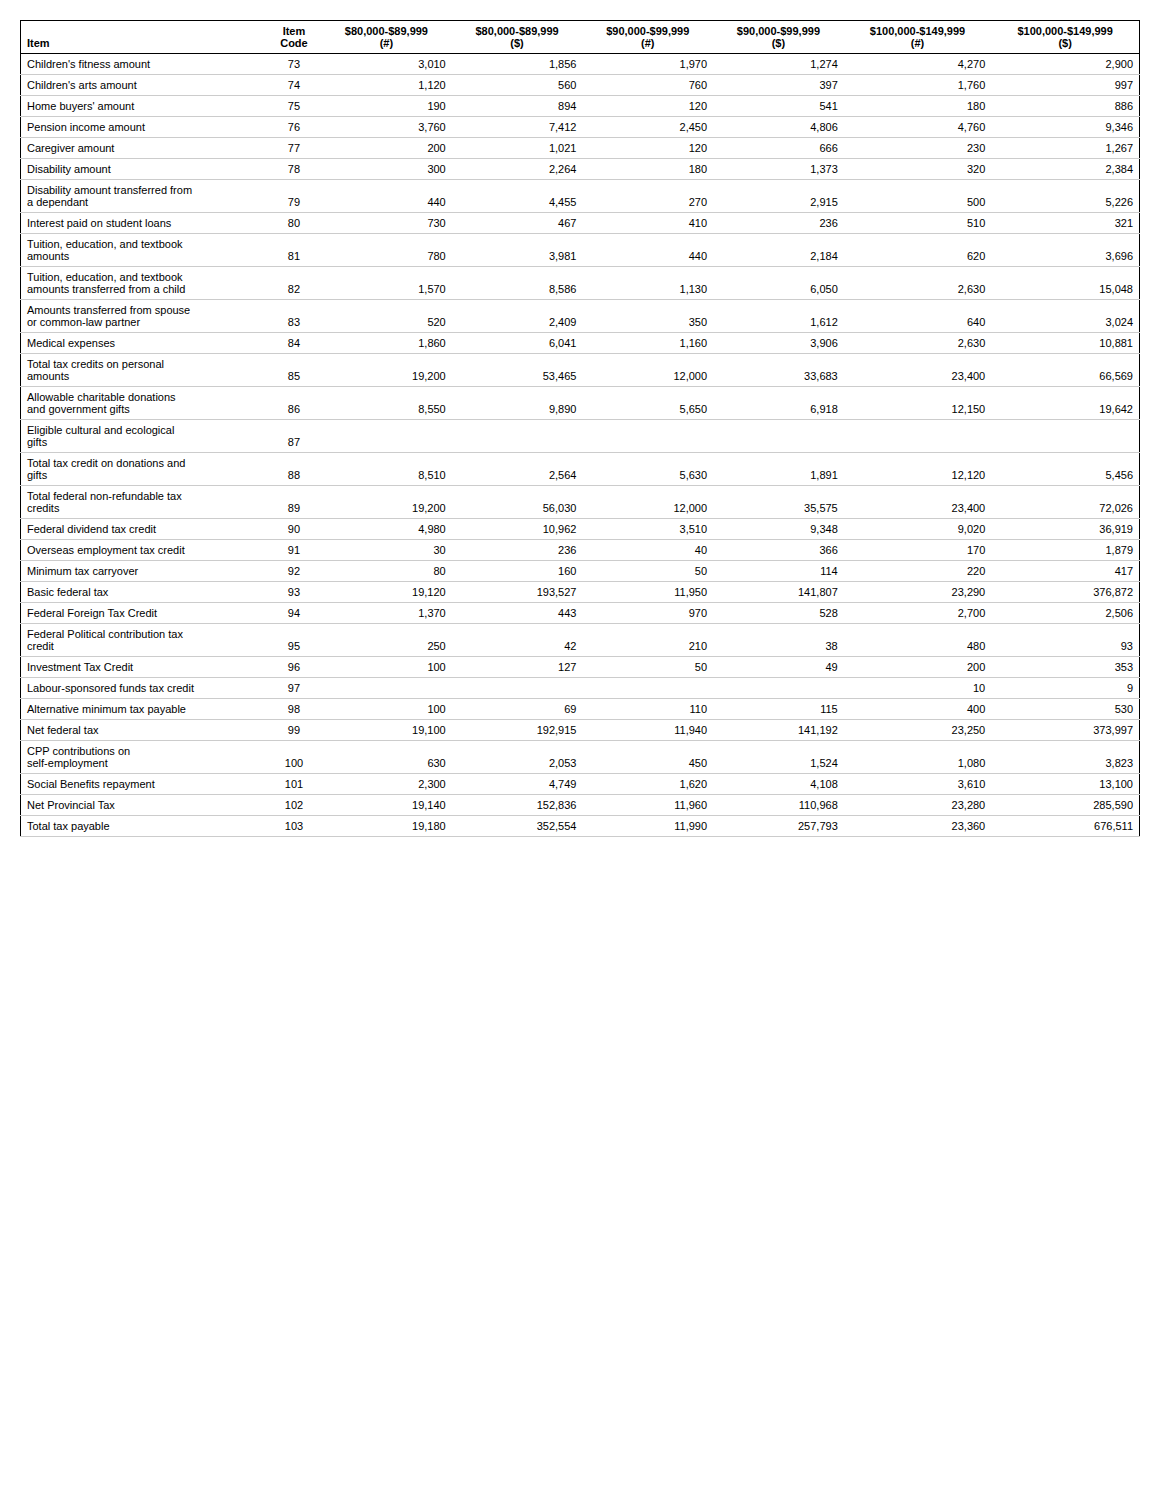| Item | Item Code | $80,000-$89,999 (#) | $80,000-$89,999 ($) | $90,000-$99,999 (#) | $90,000-$99,999 ($) | $100,000-$149,999 (#) | $100,000-$149,999 ($) |
| --- | --- | --- | --- | --- | --- | --- | --- |
| Children's fitness amount | 73 | 3,010 | 1,856 | 1,970 | 1,274 | 4,270 | 2,900 |
| Children's arts amount | 74 | 1,120 | 560 | 760 | 397 | 1,760 | 997 |
| Home buyers' amount | 75 | 190 | 894 | 120 | 541 | 180 | 886 |
| Pension income amount | 76 | 3,760 | 7,412 | 2,450 | 4,806 | 4,760 | 9,346 |
| Caregiver amount | 77 | 200 | 1,021 | 120 | 666 | 230 | 1,267 |
| Disability amount | 78 | 300 | 2,264 | 180 | 1,373 | 320 | 2,384 |
| Disability amount transferred from a dependant | 79 | 440 | 4,455 | 270 | 2,915 | 500 | 5,226 |
| Interest paid on student loans | 80 | 730 | 467 | 410 | 236 | 510 | 321 |
| Tuition, education, and textbook amounts | 81 | 780 | 3,981 | 440 | 2,184 | 620 | 3,696 |
| Tuition, education, and textbook amounts transferred from a child | 82 | 1,570 | 8,586 | 1,130 | 6,050 | 2,630 | 15,048 |
| Amounts transferred from spouse or common-law partner | 83 | 520 | 2,409 | 350 | 1,612 | 640 | 3,024 |
| Medical expenses | 84 | 1,860 | 6,041 | 1,160 | 3,906 | 2,630 | 10,881 |
| Total tax credits on personal amounts | 85 | 19,200 | 53,465 | 12,000 | 33,683 | 23,400 | 66,569 |
| Allowable charitable donations and government gifts | 86 | 8,550 | 9,890 | 5,650 | 6,918 | 12,150 | 19,642 |
| Eligible cultural and ecological gifts | 87 | | | | | | |
| Total tax credit on donations and gifts | 88 | 8,510 | 2,564 | 5,630 | 1,891 | 12,120 | 5,456 |
| Total federal non-refundable tax credits | 89 | 19,200 | 56,030 | 12,000 | 35,575 | 23,400 | 72,026 |
| Federal dividend tax credit | 90 | 4,980 | 10,962 | 3,510 | 9,348 | 9,020 | 36,919 |
| Overseas employment tax credit | 91 | 30 | 236 | 40 | 366 | 170 | 1,879 |
| Minimum tax carryover | 92 | 80 | 160 | 50 | 114 | 220 | 417 |
| Basic federal tax | 93 | 19,120 | 193,527 | 11,950 | 141,807 | 23,290 | 376,872 |
| Federal Foreign Tax Credit | 94 | 1,370 | 443 | 970 | 528 | 2,700 | 2,506 |
| Federal Political contribution tax credit | 95 | 250 | 42 | 210 | 38 | 480 | 93 |
| Investment Tax Credit | 96 | 100 | 127 | 50 | 49 | 200 | 353 |
| Labour-sponsored funds tax credit | 97 | | | | | 10 | 9 |
| Alternative minimum tax payable | 98 | 100 | 69 | 110 | 115 | 400 | 530 |
| Net federal tax | 99 | 19,100 | 192,915 | 11,940 | 141,192 | 23,250 | 373,997 |
| CPP contributions on self-employment | 100 | 630 | 2,053 | 450 | 1,524 | 1,080 | 3,823 |
| Social Benefits repayment | 101 | 2,300 | 4,749 | 1,620 | 4,108 | 3,610 | 13,100 |
| Net Provincial Tax | 102 | 19,140 | 152,836 | 11,960 | 110,968 | 23,280 | 285,590 |
| Total tax payable | 103 | 19,180 | 352,554 | 11,990 | 257,793 | 23,360 | 676,511 |